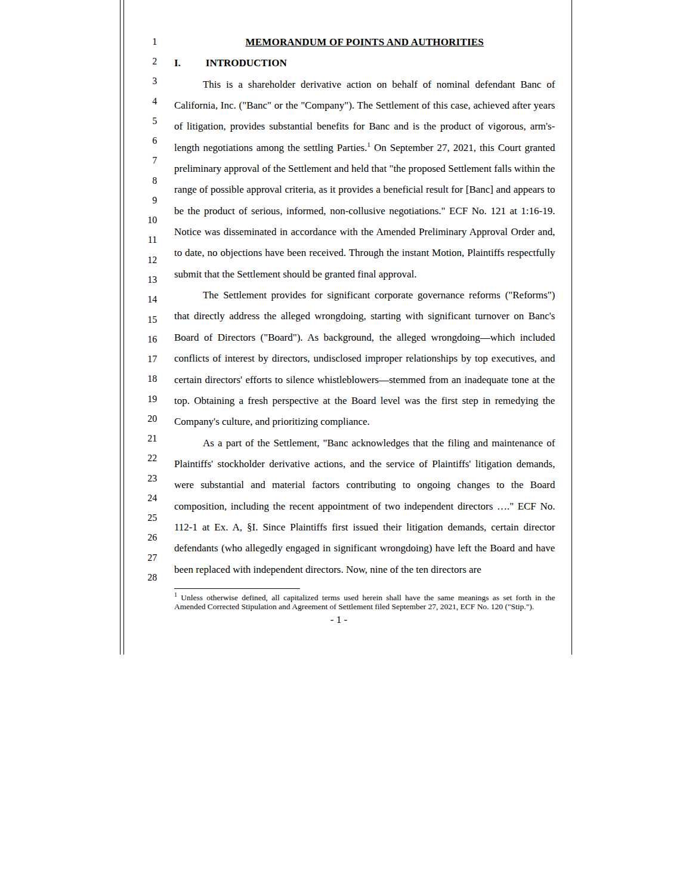1
2
3
4
5
6
7
8
9
10
11
12
13
14
15
16
17
18
19
20
21
22
23
24
25
26
27
28
MEMORANDUM OF POINTS AND AUTHORITIES
I. INTRODUCTION
This is a shareholder derivative action on behalf of nominal defendant Banc of California, Inc. ("Banc" or the "Company"). The Settlement of this case, achieved after years of litigation, provides substantial benefits for Banc and is the product of vigorous, arm's-length negotiations among the settling Parties.1 On September 27, 2021, this Court granted preliminary approval of the Settlement and held that "the proposed Settlement falls within the range of possible approval criteria, as it provides a beneficial result for [Banc] and appears to be the product of serious, informed, non-collusive negotiations." ECF No. 121 at 1:16-19. Notice was disseminated in accordance with the Amended Preliminary Approval Order and, to date, no objections have been received. Through the instant Motion, Plaintiffs respectfully submit that the Settlement should be granted final approval.
The Settlement provides for significant corporate governance reforms ("Reforms") that directly address the alleged wrongdoing, starting with significant turnover on Banc's Board of Directors ("Board"). As background, the alleged wrongdoing—which included conflicts of interest by directors, undisclosed improper relationships by top executives, and certain directors' efforts to silence whistleblowers—stemmed from an inadequate tone at the top. Obtaining a fresh perspective at the Board level was the first step in remedying the Company's culture, and prioritizing compliance.
As a part of the Settlement, "Banc acknowledges that the filing and maintenance of Plaintiffs' stockholder derivative actions, and the service of Plaintiffs' litigation demands, were substantial and material factors contributing to ongoing changes to the Board composition, including the recent appointment of two independent directors …." ECF No. 112-1 at Ex. A, §I. Since Plaintiffs first issued their litigation demands, certain director defendants (who allegedly engaged in significant wrongdoing) have left the Board and have been replaced with independent directors. Now, nine of the ten directors are
1 Unless otherwise defined, all capitalized terms used herein shall have the same meanings as set forth in the Amended Corrected Stipulation and Agreement of Settlement filed September 27, 2021, ECF No. 120 ("Stip.").
- 1 -